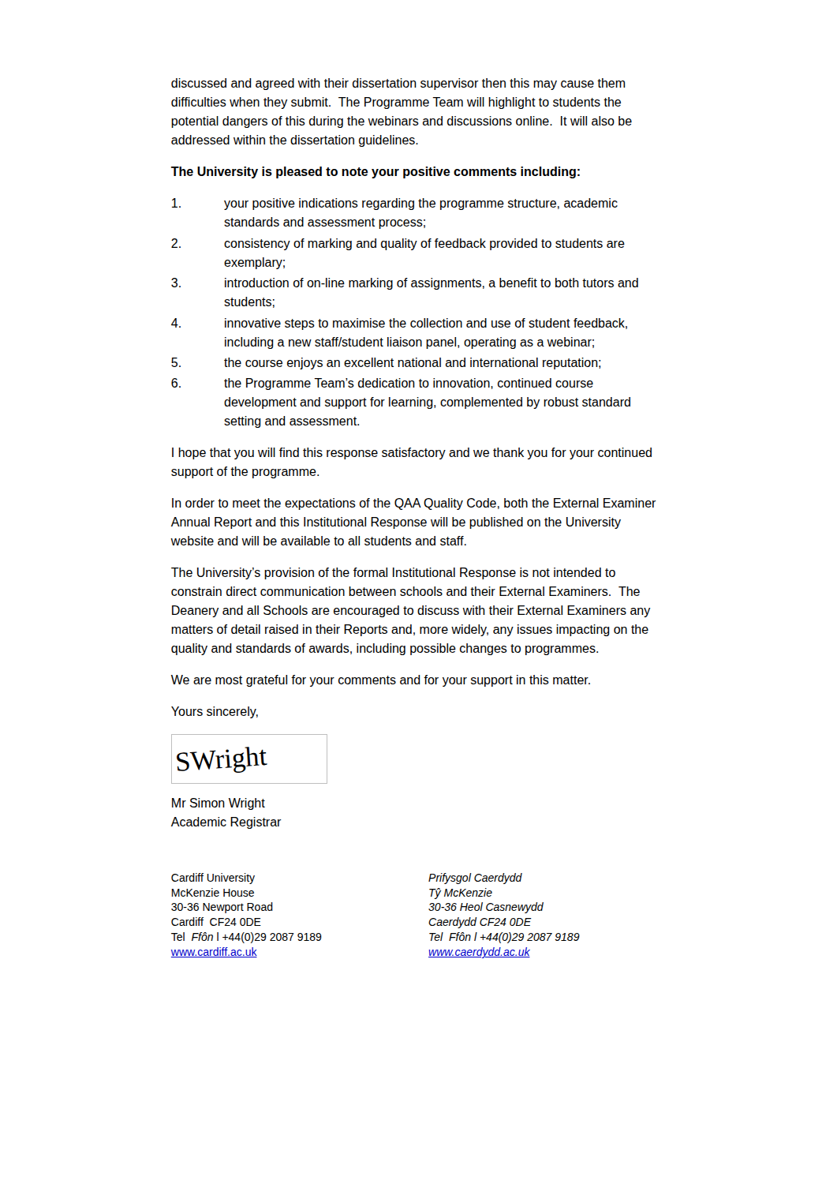discussed and agreed with their dissertation supervisor then this may cause them difficulties when they submit. The Programme Team will highlight to students the potential dangers of this during the webinars and discussions online. It will also be addressed within the dissertation guidelines.
The University is pleased to note your positive comments including:
your positive indications regarding the programme structure, academic standards and assessment process;
consistency of marking and quality of feedback provided to students are exemplary;
introduction of on-line marking of assignments, a benefit to both tutors and students;
innovative steps to maximise the collection and use of student feedback, including a new staff/student liaison panel, operating as a webinar;
the course enjoys an excellent national and international reputation;
the Programme Team’s dedication to innovation, continued course development and support for learning, complemented by robust standard setting and assessment.
I hope that you will find this response satisfactory and we thank you for your continued support of the programme.
In order to meet the expectations of the QAA Quality Code, both the External Examiner Annual Report and this Institutional Response will be published on the University website and will be available to all students and staff.
The University’s provision of the formal Institutional Response is not intended to constrain direct communication between schools and their External Examiners. The Deanery and all Schools are encouraged to discuss with their External Examiners any matters of detail raised in their Reports and, more widely, any issues impacting on the quality and standards of awards, including possible changes to programmes.
We are most grateful for your comments and for your support in this matter.
Yours sincerely,
SWright
Mr Simon Wright
Academic Registrar
Cardiff University
McKenzie House
30-36 Newport Road
Cardiff CF24 0DE
Tel Ffôn l +44(0)29 2087 9189
www.cardiff.ac.uk
Prifysgol Caerdydd
Tŷ McKenzie
30-36 Heol Casnewydd
Caerdydd CF24 0DE
Tel Ffôn l +44(0)29 2087 9189
www.caerdydd.ac.uk